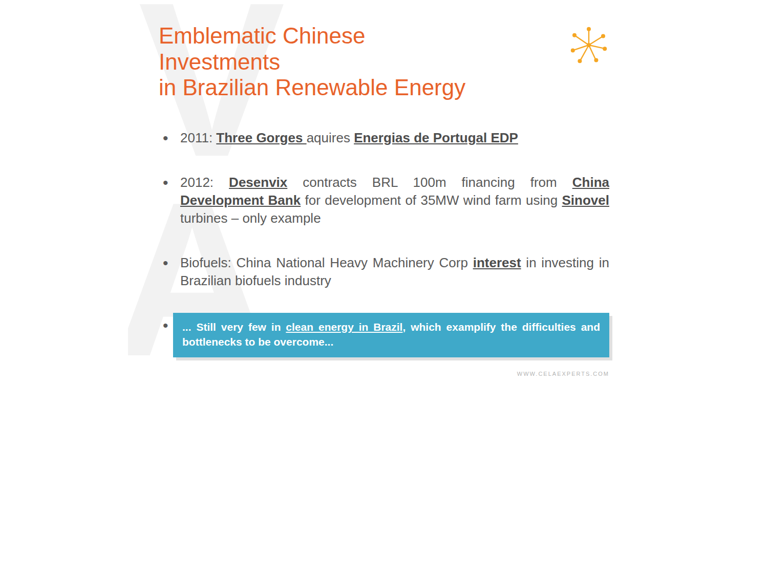V A
Emblematic Chinese Investments
in Brazilian Renewable Energy
2011: Three Gorges aquires Energias de Portugal EDP
2012: Desenvix contracts BRL 100m financing from China Development Bank for development of 35MW wind farm using Sinovel turbines – only example
Biofuels: China National Heavy Machinery Corp interest in investing in Brazilian biofuels industry
2014: Eletrobras (Furnas) and Chinese partner expected investment in wind in Brazil and China
... Still very few in clean energy in Brazil, which examplify the difficulties and bottlenecks to be overcome...
WWW.CELAEXPERTS.COM